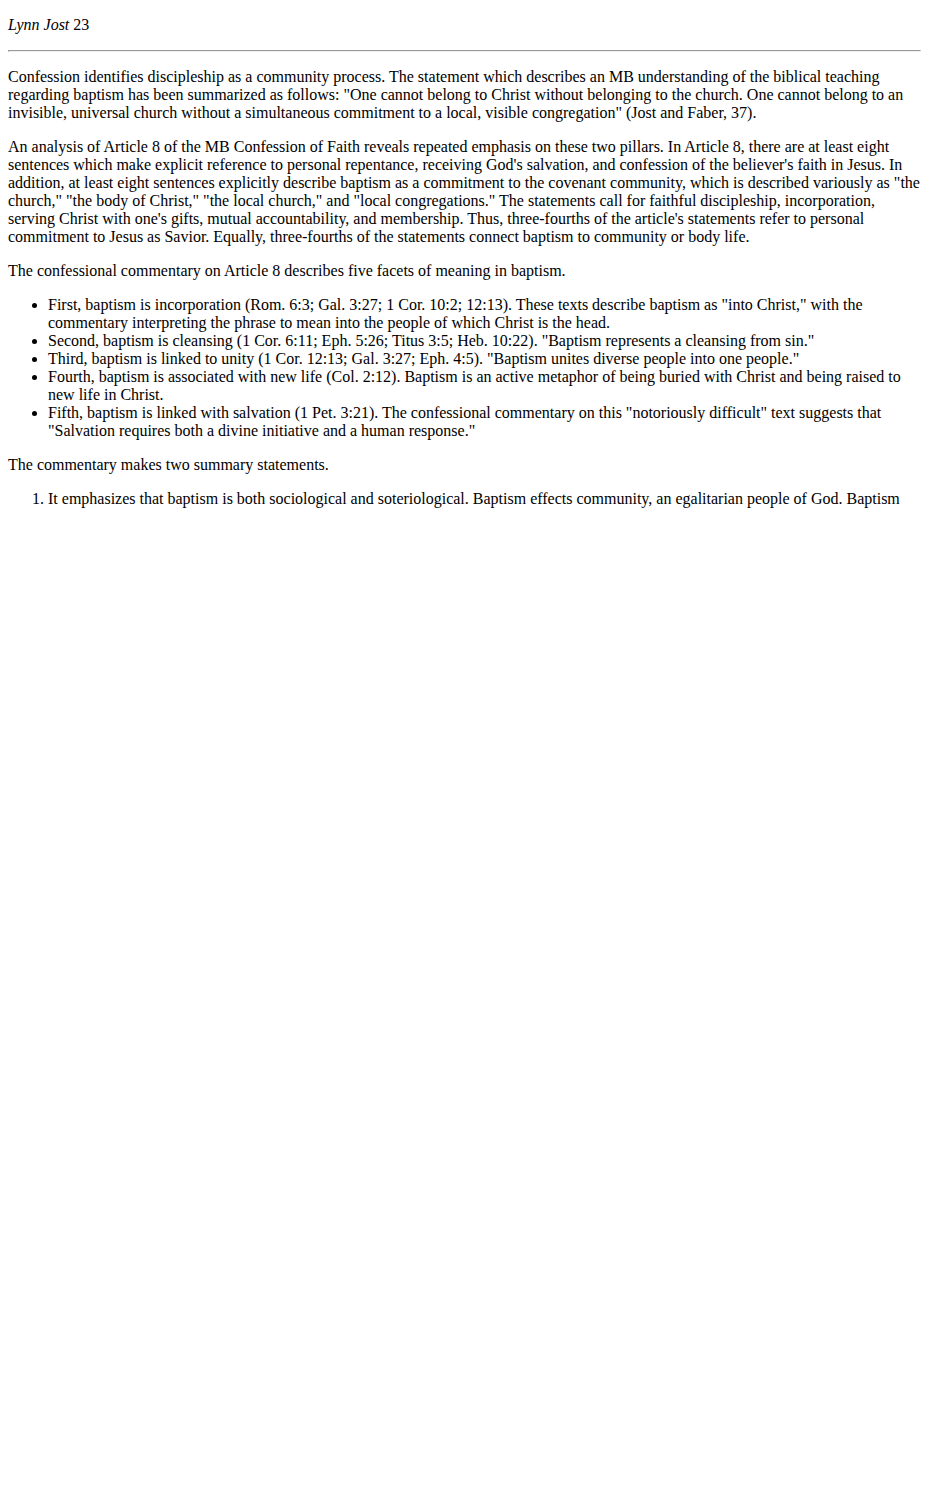Lynn Jost 23
Confession identifies discipleship as a community process. The statement which describes an MB understanding of the biblical teaching regarding baptism has been summarized as follows: "One cannot belong to Christ without belonging to the church. One cannot belong to an invisible, universal church without a simultaneous commitment to a local, visible congregation" (Jost and Faber, 37).
An analysis of Article 8 of the MB Confession of Faith reveals repeated emphasis on these two pillars. In Article 8, there are at least eight sentences which make explicit reference to personal repentance, receiving God's salvation, and confession of the believer's faith in Jesus. In addition, at least eight sentences explicitly describe baptism as a commitment to the covenant community, which is described variously as "the church," "the body of Christ," "the local church," and "local congregations." The statements call for faithful discipleship, incorporation, serving Christ with one's gifts, mutual accountability, and membership. Thus, three-fourths of the article's statements refer to personal commitment to Jesus as Savior. Equally, three-fourths of the statements connect baptism to community or body life.
The confessional commentary on Article 8 describes five facets of meaning in baptism.
First, baptism is incorporation (Rom. 6:3; Gal. 3:27; 1 Cor. 10:2; 12:13). These texts describe baptism as "into Christ," with the commentary interpreting the phrase to mean into the people of which Christ is the head.
Second, baptism is cleansing (1 Cor. 6:11; Eph. 5:26; Titus 3:5; Heb. 10:22). "Baptism represents a cleansing from sin."
Third, baptism is linked to unity (1 Cor. 12:13; Gal. 3:27; Eph. 4:5). "Baptism unites diverse people into one people."
Fourth, baptism is associated with new life (Col. 2:12). Baptism is an active metaphor of being buried with Christ and being raised to new life in Christ.
Fifth, baptism is linked with salvation (1 Pet. 3:21). The confessional commentary on this "notoriously difficult" text suggests that "Salvation requires both a divine initiative and a human response."
The commentary makes two summary statements.
It emphasizes that baptism is both sociological and soteriological. Baptism effects community, an egalitarian people of God. Baptism